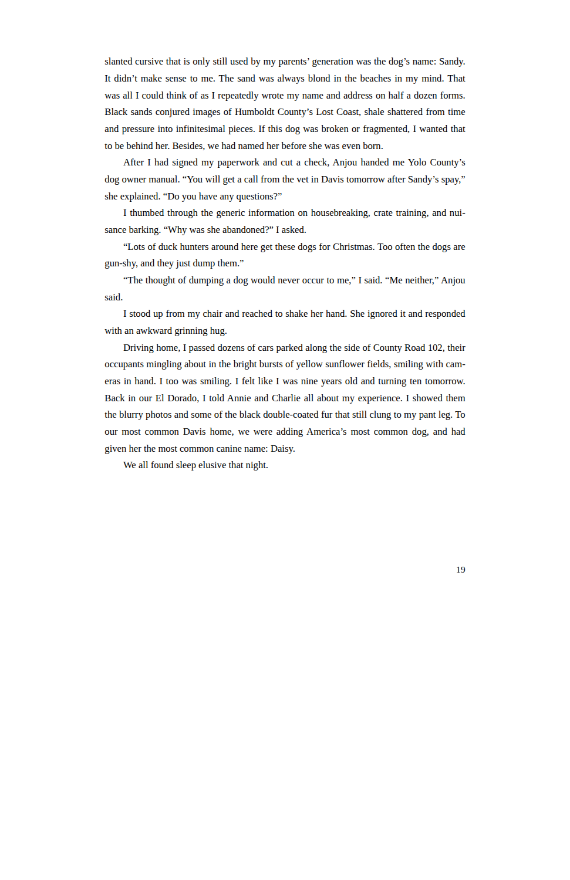slanted cursive that is only still used by my parents’ generation was the dog’s name: Sandy. It didn’t make sense to me. The sand was always blond in the beaches in my mind. That was all I could think of as I repeatedly wrote my name and address on half a dozen forms. Black sands conjured images of Humboldt County’s Lost Coast, shale shattered from time and pressure into infinitesimal pieces. If this dog was broken or fragmented, I wanted that to be behind her. Besides, we had named her before she was even born.
After I had signed my paperwork and cut a check, Anjou handed me Yolo County’s dog owner manual. “You will get a call from the vet in Davis tomorrow after Sandy’s spay,” she explained. “Do you have any questions?”
I thumbed through the generic information on housebreaking, crate training, and nuisance barking. “Why was she abandoned?” I asked.
“Lots of duck hunters around here get these dogs for Christmas. Too often the dogs are gun-shy, and they just dump them.”
“The thought of dumping a dog would never occur to me,” I said. “Me neither,” Anjou said.
I stood up from my chair and reached to shake her hand. She ignored it and responded with an awkward grinning hug.
Driving home, I passed dozens of cars parked along the side of County Road 102, their occupants mingling about in the bright bursts of yellow sunflower fields, smiling with cameras in hand. I too was smiling. I felt like I was nine years old and turning ten tomorrow. Back in our El Dorado, I told Annie and Charlie all about my experience. I showed them the blurry photos and some of the black double-coated fur that still clung to my pant leg. To our most common Davis home, we were adding America’s most common dog, and had given her the most common canine name: Daisy.
We all found sleep elusive that night.
19